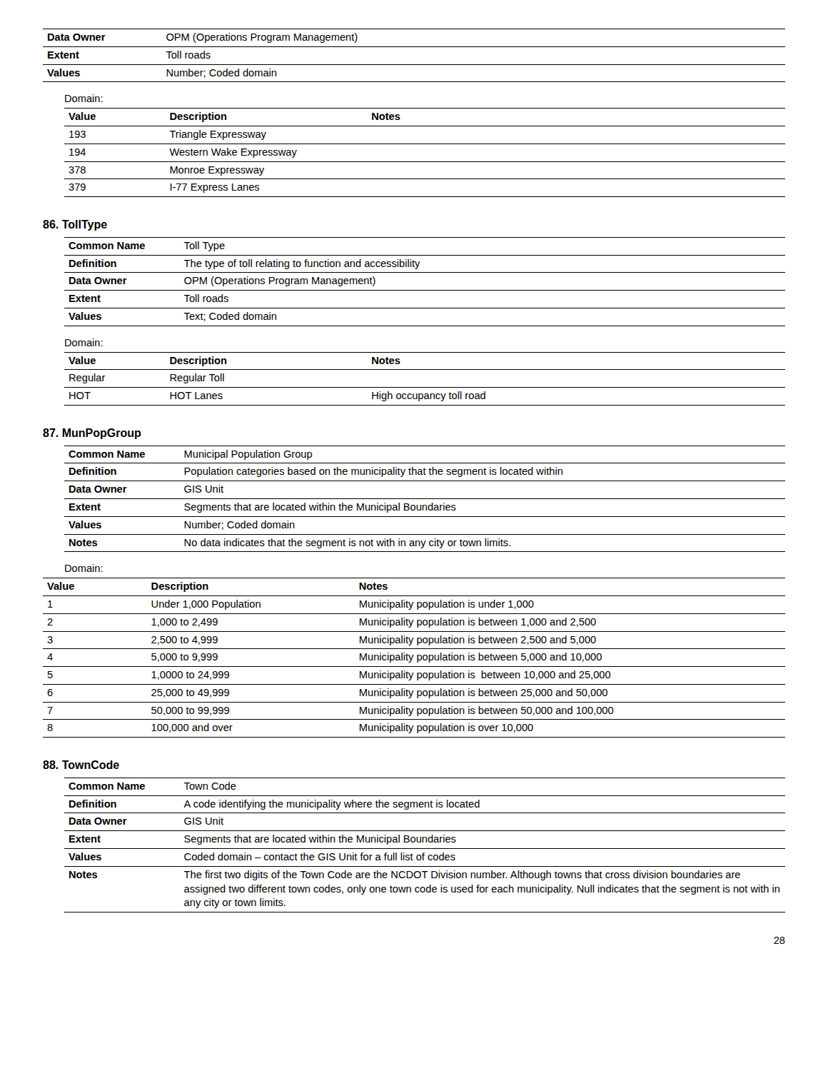| Data Owner | OPM (Operations Program Management) |
| Extent | Toll roads |
| Values | Number; Coded domain |
Domain:
| Value | Description | Notes |
| --- | --- | --- |
| 193 | Triangle Expressway | |
| 194 | Western Wake Expressway | |
| 378 | Monroe Expressway | |
| 379 | I-77 Express Lanes | |
86. TollType
| Common Name | Toll Type |
| Definition | The type of toll relating to function and accessibility |
| Data Owner | OPM (Operations Program Management) |
| Extent | Toll roads |
| Values | Text; Coded domain |
Domain:
| Value | Description | Notes |
| --- | --- | --- |
| Regular | Regular Toll | |
| HOT | HOT Lanes | High occupancy toll road |
87. MunPopGroup
| Common Name | Municipal Population Group |
| Definition | Population categories based on the municipality that the segment is located within |
| Data Owner | GIS Unit |
| Extent | Segments that are located within the Municipal Boundaries |
| Values | Number; Coded domain |
| Notes | No data indicates that the segment is not with in any city or town limits. |
Domain:
| Value | Description | Notes |
| --- | --- | --- |
| 1 | Under 1,000 Population | Municipality population is under 1,000 |
| 2 | 1,000 to 2,499 | Municipality population is between 1,000 and 2,500 |
| 3 | 2,500 to 4,999 | Municipality population is between 2,500 and 5,000 |
| 4 | 5,000 to 9,999 | Municipality population is between 5,000 and 10,000 |
| 5 | 1,0000 to 24,999 | Municipality population is between 10,000 and 25,000 |
| 6 | 25,000 to 49,999 | Municipality population is between 25,000 and 50,000 |
| 7 | 50,000 to 99,999 | Municipality population is between 50,000 and 100,000 |
| 8 | 100,000 and over | Municipality population is over 10,000 |
88. TownCode
| Common Name | Town Code |
| Definition | A code identifying the municipality where the segment is located |
| Data Owner | GIS Unit |
| Extent | Segments that are located within the Municipal Boundaries |
| Values | Coded domain – contact the GIS Unit for a full list of codes |
| Notes | The first two digits of the Town Code are the NCDOT Division number. Although towns that cross division boundaries are assigned two different town codes, only one town code is used for each municipality. Null indicates that the segment is not with in any city or town limits. |
28